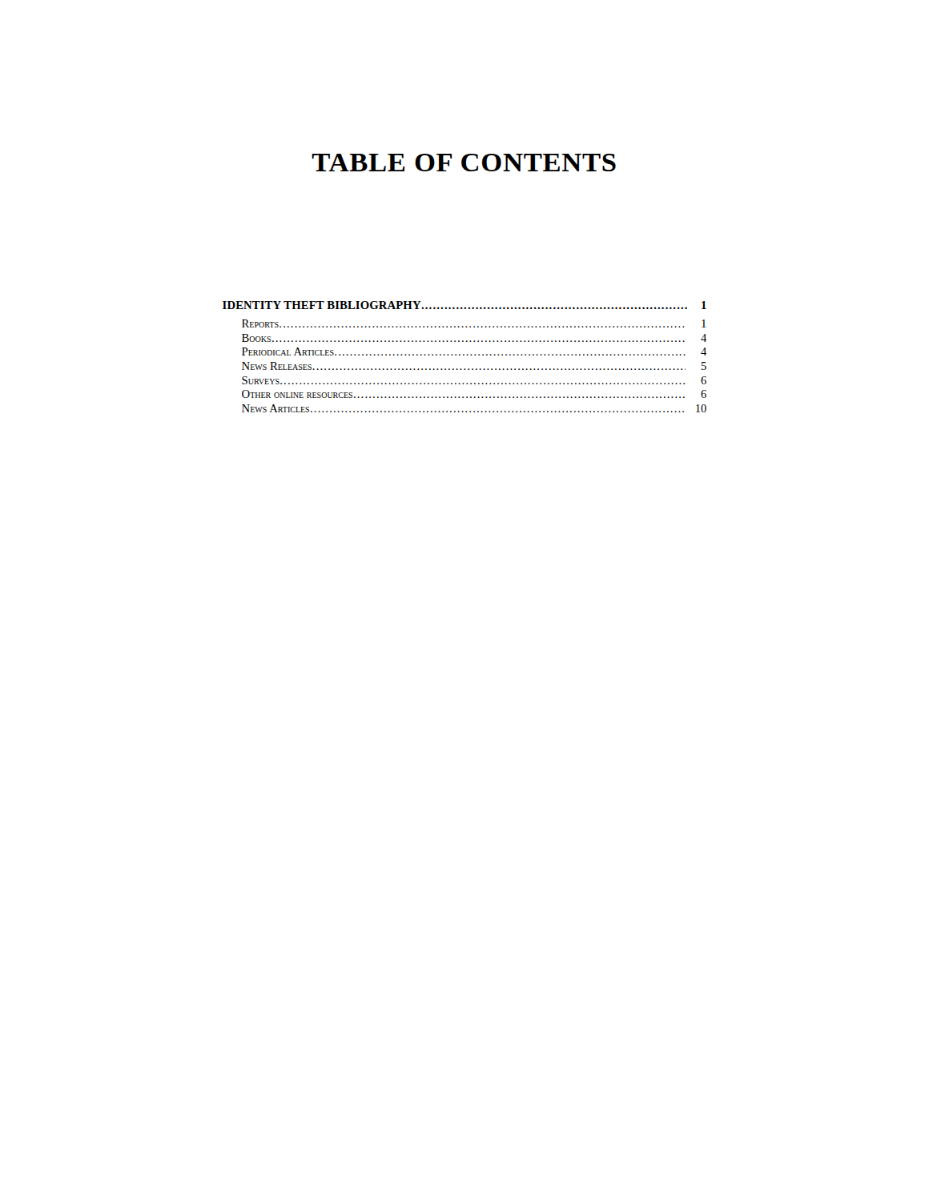TABLE OF CONTENTS
IDENTITY THEFT BIBLIOGRAPHY ................................................................................................. 1
Reports ................................................................................................................................. 1
Books .................................................................................................................................... 4
Periodical Articles ......................................................................................................... 4
News Releases ................................................................................................................. 5
Surveys ................................................................................................................................ 6
Other online resources ................................................................................................... 6
News Articles .................................................................................................................. 10